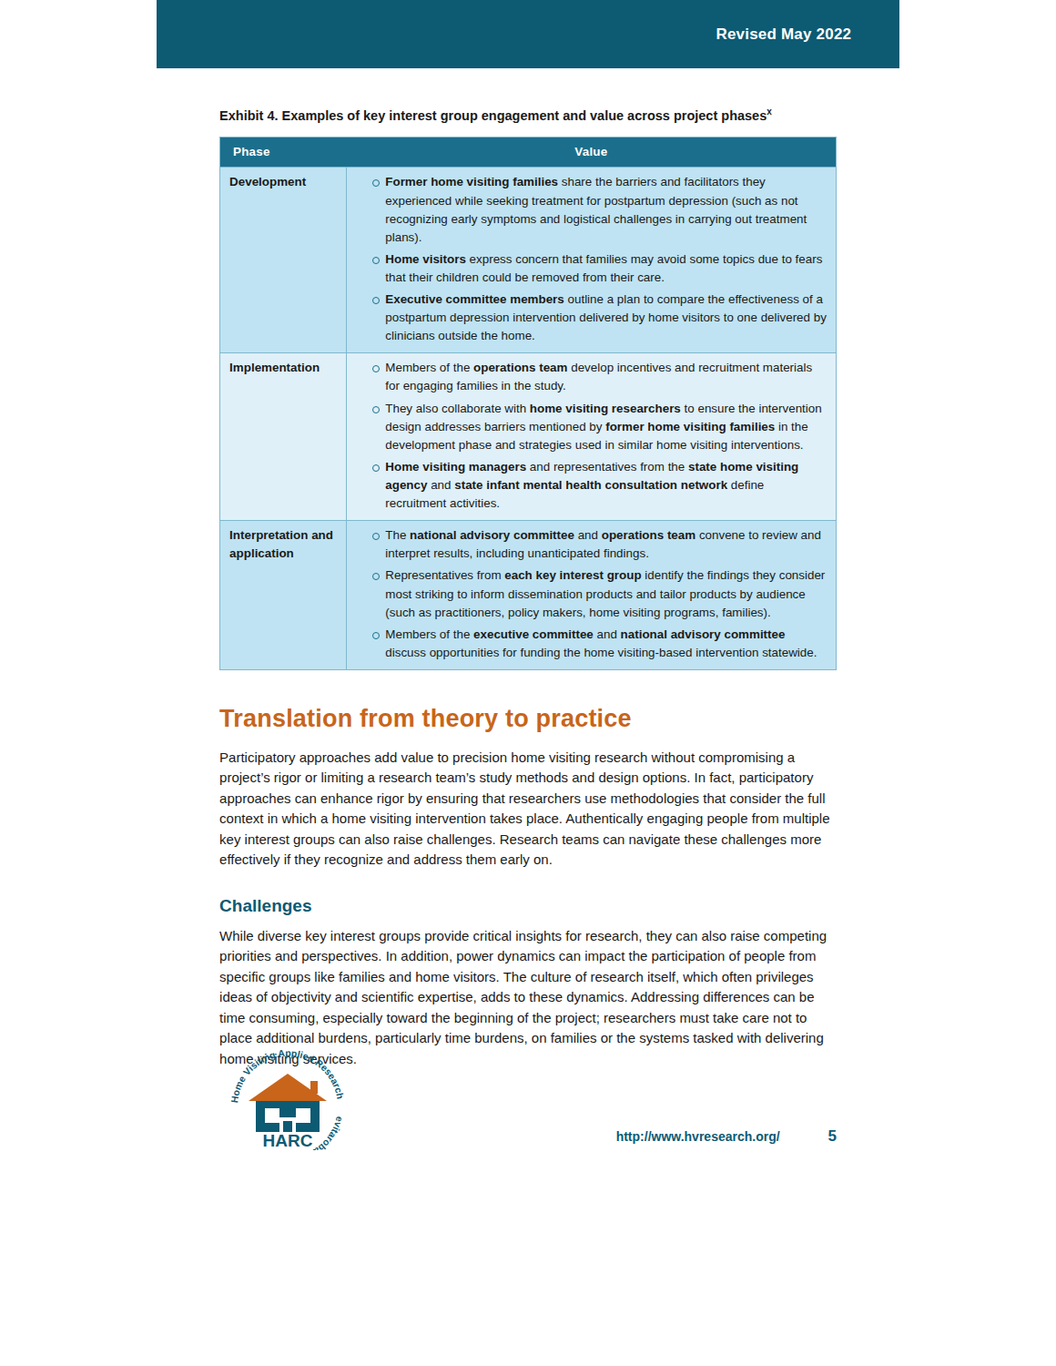Revised May 2022
Exhibit 4. Examples of key interest group engagement and value across project phasesx
| Phase | Value |
| --- | --- |
| Development | Former home visiting families share the barriers and facilitators they experienced while seeking treatment for postpartum depression (such as not recognizing early symptoms and logistical challenges in carrying out treatment plans). Home visitors express concern that families may avoid some topics due to fears that their children could be removed from their care. Executive committee members outline a plan to compare the effectiveness of a postpartum depression intervention delivered by home visitors to one delivered by clinicians outside the home. |
| Implementation | Members of the operations team develop incentives and recruitment materials for engaging families in the study. They also collaborate with home visiting researchers to ensure the intervention design addresses barriers mentioned by former home visiting families in the development phase and strategies used in similar home visiting interventions. Home visiting managers and representatives from the state home visiting agency and state infant mental health consultation network define recruitment activities. |
| Interpretation and application | The national advisory committee and operations team convene to review and interpret results, including unanticipated findings. Representatives from each key interest group identify the findings they consider most striking to inform dissemination products and tailor products by audience (such as practitioners, policy makers, home visiting programs, families). Members of the executive committee and national advisory committee discuss opportunities for funding the home visiting-based intervention statewide. |
Translation from theory to practice
Participatory approaches add value to precision home visiting research without compromising a project’s rigor or limiting a research team’s study methods and design options. In fact, participatory approaches can enhance rigor by ensuring that researchers use methodologies that consider the full context in which a home visiting intervention takes place. Authentically engaging people from multiple key interest groups can also raise challenges. Research teams can navigate these challenges more effectively if they recognize and address them early on.
Challenges
While diverse key interest groups provide critical insights for research, they can also raise competing priorities and perspectives. In addition, power dynamics can impact the participation of people from specific groups like families and home visitors. The culture of research itself, which often privileges ideas of objectivity and scientific expertise, adds to these dynamics. Addressing differences can be time consuming, especially toward the beginning of the project; researchers must take care not to place additional burdens, particularly time burdens, on families or the systems tasked with delivering home visiting services.
Home Visiting Applied Research evitaroballoC HARC
http://www.hvresearch.org/
5